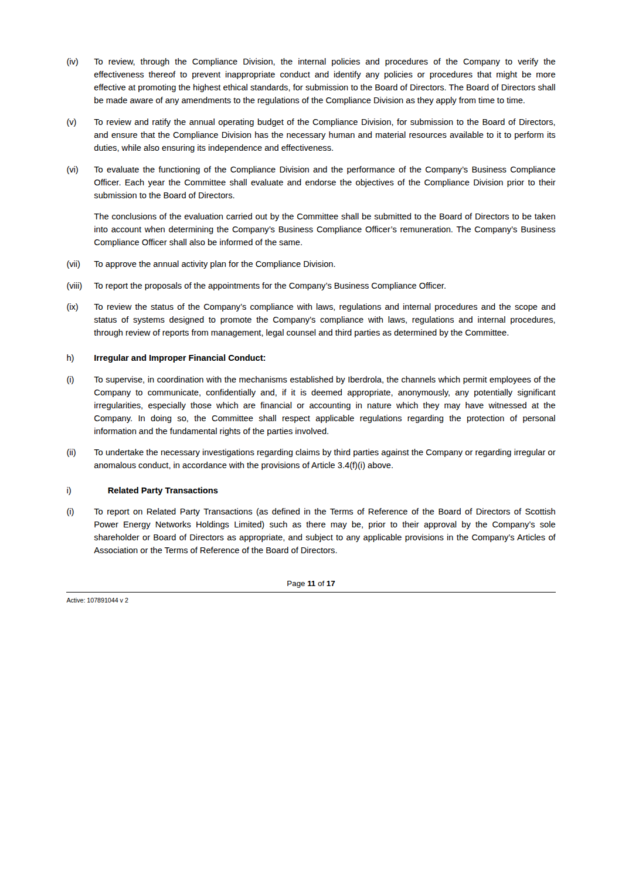(iv)
To review, through the Compliance Division, the internal policies and procedures of the Company to verify the effectiveness thereof to prevent inappropriate conduct and identify any policies or procedures that might be more effective at promoting the highest ethical standards, for submission to the Board of Directors. The Board of Directors shall be made aware of any amendments to the regulations of the Compliance Division as they apply from time to time.
(v)
To review and ratify the annual operating budget of the Compliance Division, for submission to the Board of Directors, and ensure that the Compliance Division has the necessary human and material resources available to it to perform its duties, while also ensuring its independence and effectiveness.
(vi)
To evaluate the functioning of the Compliance Division and the performance of the Company’s Business Compliance Officer. Each year the Committee shall evaluate and endorse the objectives of the Compliance Division prior to their submission to the Board of Directors.
The conclusions of the evaluation carried out by the Committee shall be submitted to the Board of Directors to be taken into account when determining the Company’s Business Compliance Officer’s remuneration. The Company’s Business Compliance Officer shall also be informed of the same.
(vii)
To approve the annual activity plan for the Compliance Division.
(viii)
To report the proposals of the appointments for the Company’s Business Compliance Officer.
(ix)
To review the status of the Company’s compliance with laws, regulations and internal procedures and the scope and status of systems designed to promote the Company’s compliance with laws, regulations and internal procedures, through review of reports from management, legal counsel and third parties as determined by the Committee.
h)
Irregular and Improper Financial Conduct:
(i)
To supervise, in coordination with the mechanisms established by Iberdrola, the channels which permit employees of the Company to communicate, confidentially and, if it is deemed appropriate, anonymously, any potentially significant irregularities, especially those which are financial or accounting in nature which they may have witnessed at the Company. In doing so, the Committee shall respect applicable regulations regarding the protection of personal information and the fundamental rights of the parties involved.
(ii)
To undertake the necessary investigations regarding claims by third parties against the Company or regarding irregular or anomalous conduct, in accordance with the provisions of Article 3.4(f)(i) above.
i)
Related Party Transactions
(i)
To report on Related Party Transactions (as defined in the Terms of Reference of the Board of Directors of Scottish Power Energy Networks Holdings Limited) such as there may be, prior to their approval by the Company’s sole shareholder or Board of Directors as appropriate, and subject to any applicable provisions in the Company’s Articles of Association or the Terms of Reference of the Board of Directors.
Page 11 of 17
Active: 107891044 v 2